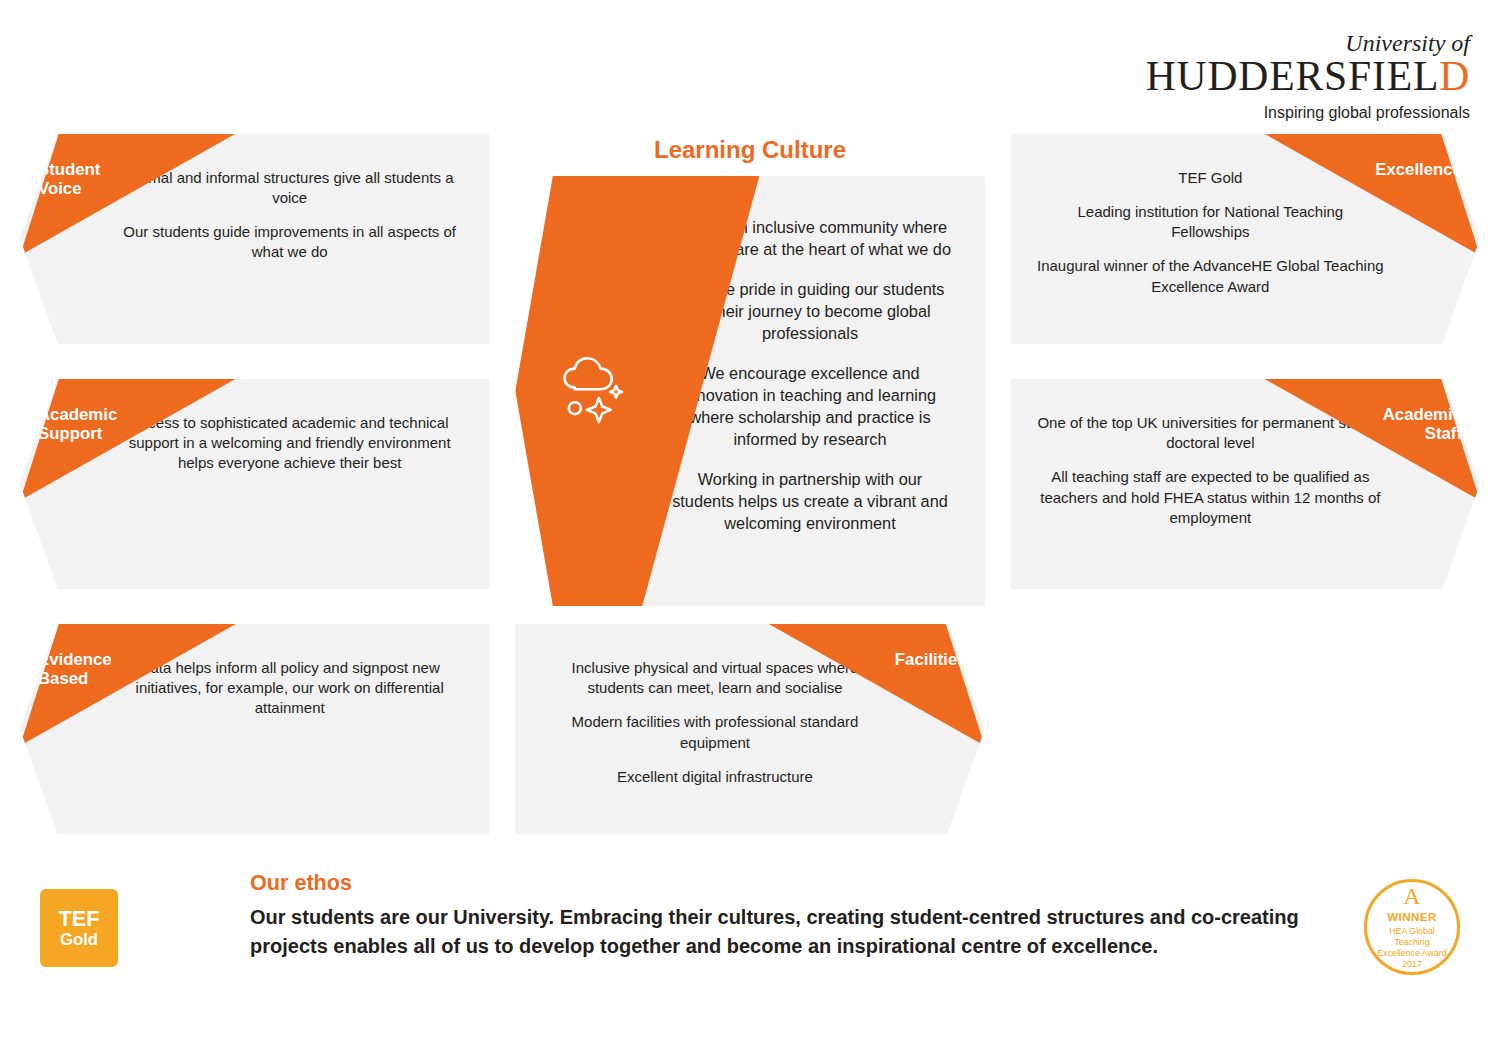University of Huddersfield Inspiring global professionals
Student
Voice
Formal and informal structures give all students a voice
Our students guide improvements in all aspects of what we do
Learning Culture
We are an inclusive community where students are at the heart of what we do
We take pride in guiding our students on their journey to become global professionals
We encourage excellence and innovation in teaching and learning where scholarship and practice is informed by research
Working in partnership with our students helps us create a vibrant and welcoming environment
Excellence
TEF Gold
Leading institution for National Teaching Fellowships
Inaugural winner of the AdvanceHE Global Teaching Excellence Award
Academic
Support
Access to sophisticated academic and technical support in a welcoming and friendly environment helps everyone achieve their best
Academic
Staff
One of the top UK universities for permanent staff at doctoral level
All teaching staff are expected to be qualified as teachers and hold FHEA status within 12 months of employment
Evidence
Based
Data helps inform all policy and signpost new initiatives, for example, our work on differential attainment
Facilities
Inclusive physical and virtual spaces where students can meet, learn and socialise
Modern facilities with professional standard equipment
Excellent digital infrastructure
Our ethos
Our students are our University. Embracing their cultures, creating student-centred structures and co-creating projects enables all of us to develop together and become an inspirational centre of excellence.
TEF Gold
A WINNER HEA Global Teaching
Excellence Award
2017